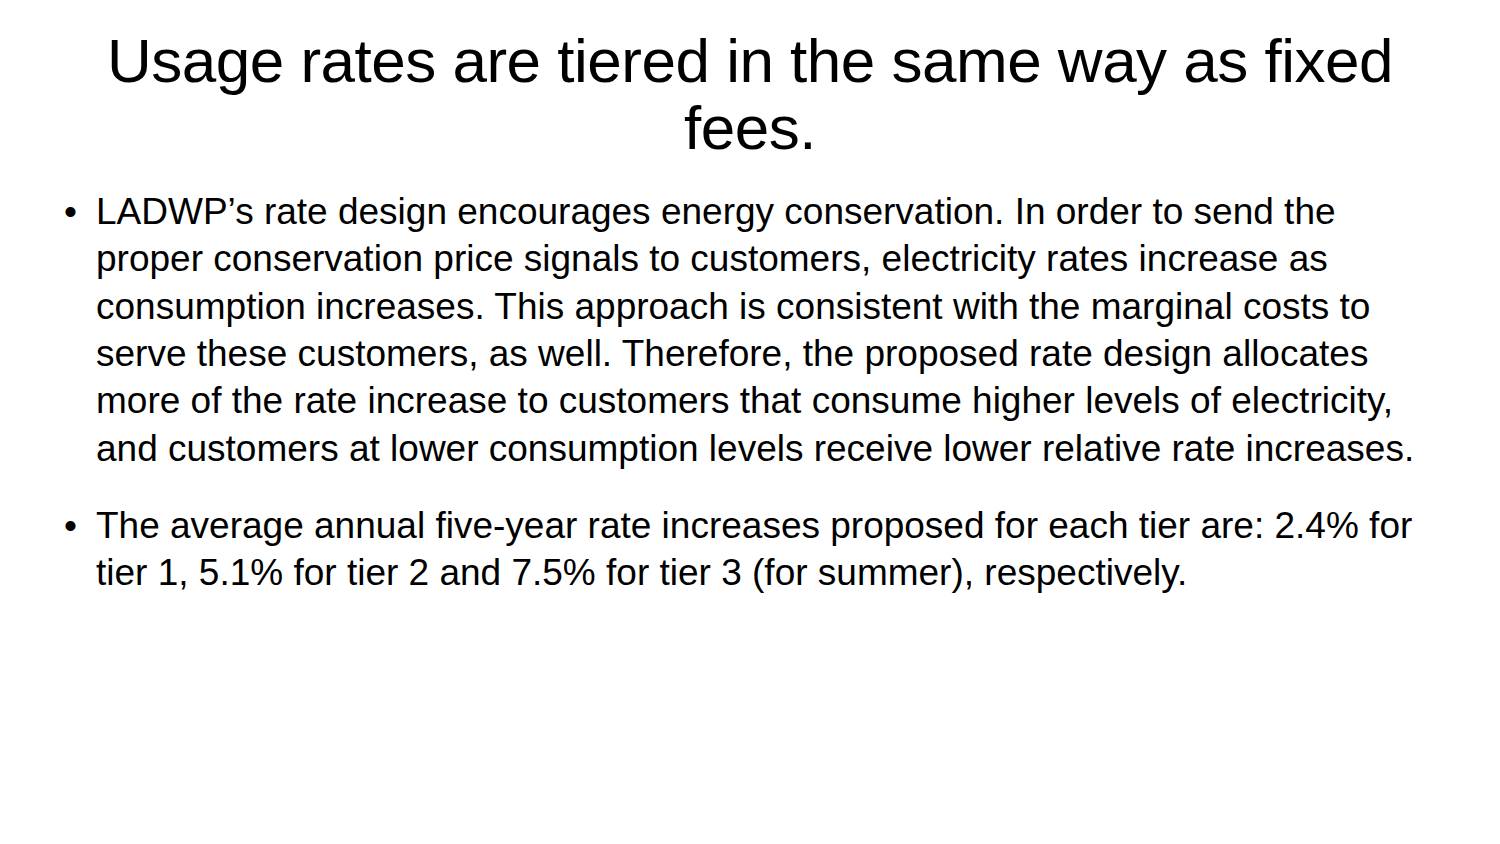Usage rates are tiered in the same way as fixed fees.
LADWP’s rate design encourages energy conservation. In order to send the proper conservation price signals to customers, electricity rates increase as consumption increases. This approach is consistent with the marginal costs to serve these customers, as well. Therefore, the proposed rate design allocates more of the rate increase to customers that consume higher levels of electricity, and customers at lower consumption levels receive lower relative rate increases.
The average annual five-year rate increases proposed for each tier are: 2.4% for tier 1, 5.1% for tier 2 and 7.5% for tier 3 (for summer), respectively.